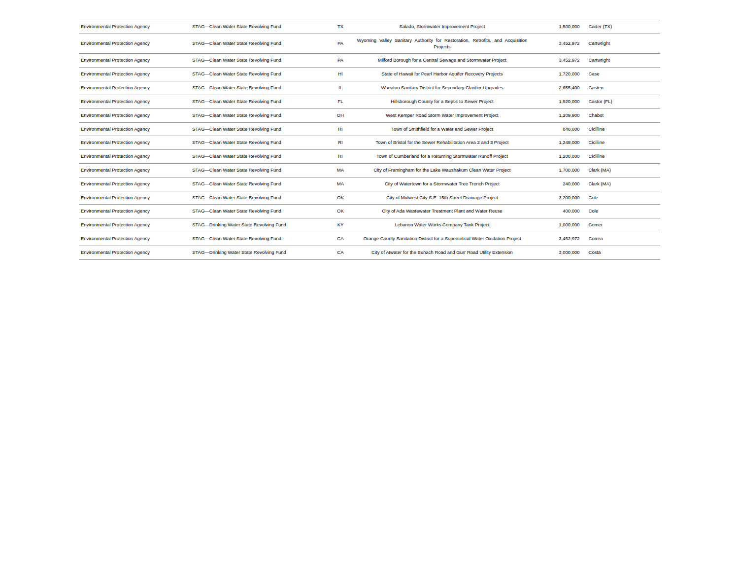| Environmental Protection Agency | STAG—Clean Water State Revolving Fund | TX | Salado, Stormwater Improvement Project | 1,500,000 | Carter (TX) |
| Environmental Protection Agency | STAG—Clean Water State Revolving Fund | PA | Wyoming Valley Sanitary Authority for Restoration, Retrofits, and Acquisition Projects | 3,452,972 | Cartwright |
| Environmental Protection Agency | STAG—Clean Water State Revolving Fund | PA | Milford Borough for a Central Sewage and Stormwater Project | 3,452,972 | Cartwright |
| Environmental Protection Agency | STAG—Clean Water State Revolving Fund | HI | State of Hawaii for Pearl Harbor Aquifer Recovery Projects | 1,720,000 | Case |
| Environmental Protection Agency | STAG—Clean Water State Revolving Fund | IL | Wheaton Sanitary District for Secondary Clarifier Upgrades | 2,655,400 | Casten |
| Environmental Protection Agency | STAG—Clean Water State Revolving Fund | FL | Hillsborough County for a Septic to Sewer Project | 1,920,000 | Castor (FL) |
| Environmental Protection Agency | STAG—Clean Water State Revolving Fund | OH | West Kemper Road Storm Water Improvement Project | 1,209,900 | Chabot |
| Environmental Protection Agency | STAG—Clean Water State Revolving Fund | RI | Town of Smithfield for a Water and Sewer Project | 840,000 | Cicilline |
| Environmental Protection Agency | STAG—Clean Water State Revolving Fund | RI | Town of Bristol for the Sewer Rehabilitation Area 2 and 3 Project | 1,248,000 | Cicilline |
| Environmental Protection Agency | STAG—Clean Water State Revolving Fund | RI | Town of Cumberland for a Returning Stormwater Runoff Project | 1,200,000 | Cicilline |
| Environmental Protection Agency | STAG—Clean Water State Revolving Fund | MA | City of Framingham for the Lake Waushakum Clean Water Project | 1,700,000 | Clark (MA) |
| Environmental Protection Agency | STAG—Clean Water State Revolving Fund | MA | City of Watertown for a Stormwater Tree Trench Project | 240,000 | Clark (MA) |
| Environmental Protection Agency | STAG—Clean Water State Revolving Fund | OK | City of Midwest City S.E. 15th Street Drainage Project | 3,200,000 | Cole |
| Environmental Protection Agency | STAG—Clean Water State Revolving Fund | OK | City of Ada Wastewater Treatment Plant and Water Reuse | 400,000 | Cole |
| Environmental Protection Agency | STAG—Drinking Water State Revolving Fund | KY | Lebanon Water Works Company Tank Project | 1,000,000 | Comer |
| Environmental Protection Agency | STAG—Clean Water State Revolving Fund | CA | Orange County Sanitation District for a Supercritical Water Oxidation Project | 3,452,972 | Correa |
| Environmental Protection Agency | STAG—Drinking Water State Revolving Fund | CA | City of Atwater for the Buhach Road and Gurr Road Utility Extension | 3,000,000 | Costa |